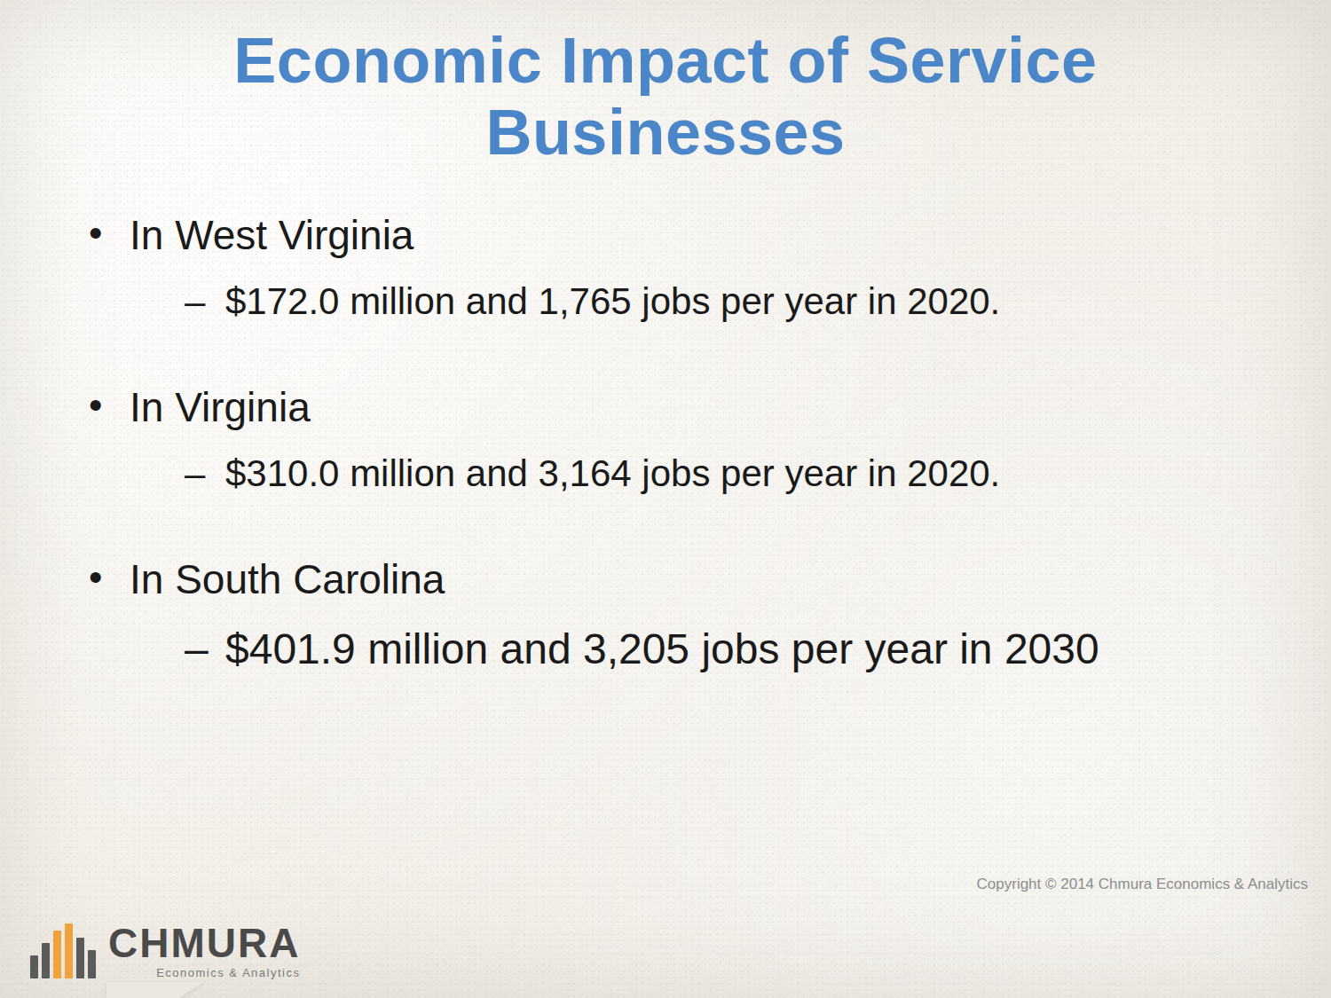Economic Impact of Service Businesses
In West Virginia
$172.0 million and 1,765 jobs per year in 2020.
In Virginia
$310.0 million and 3,164 jobs per year in 2020.
In South Carolina
$401.9 million and 3,205 jobs per year in 2030
Copyright © 2014 Chmura Economics & Analytics
CHMURA
Economics & Analytics